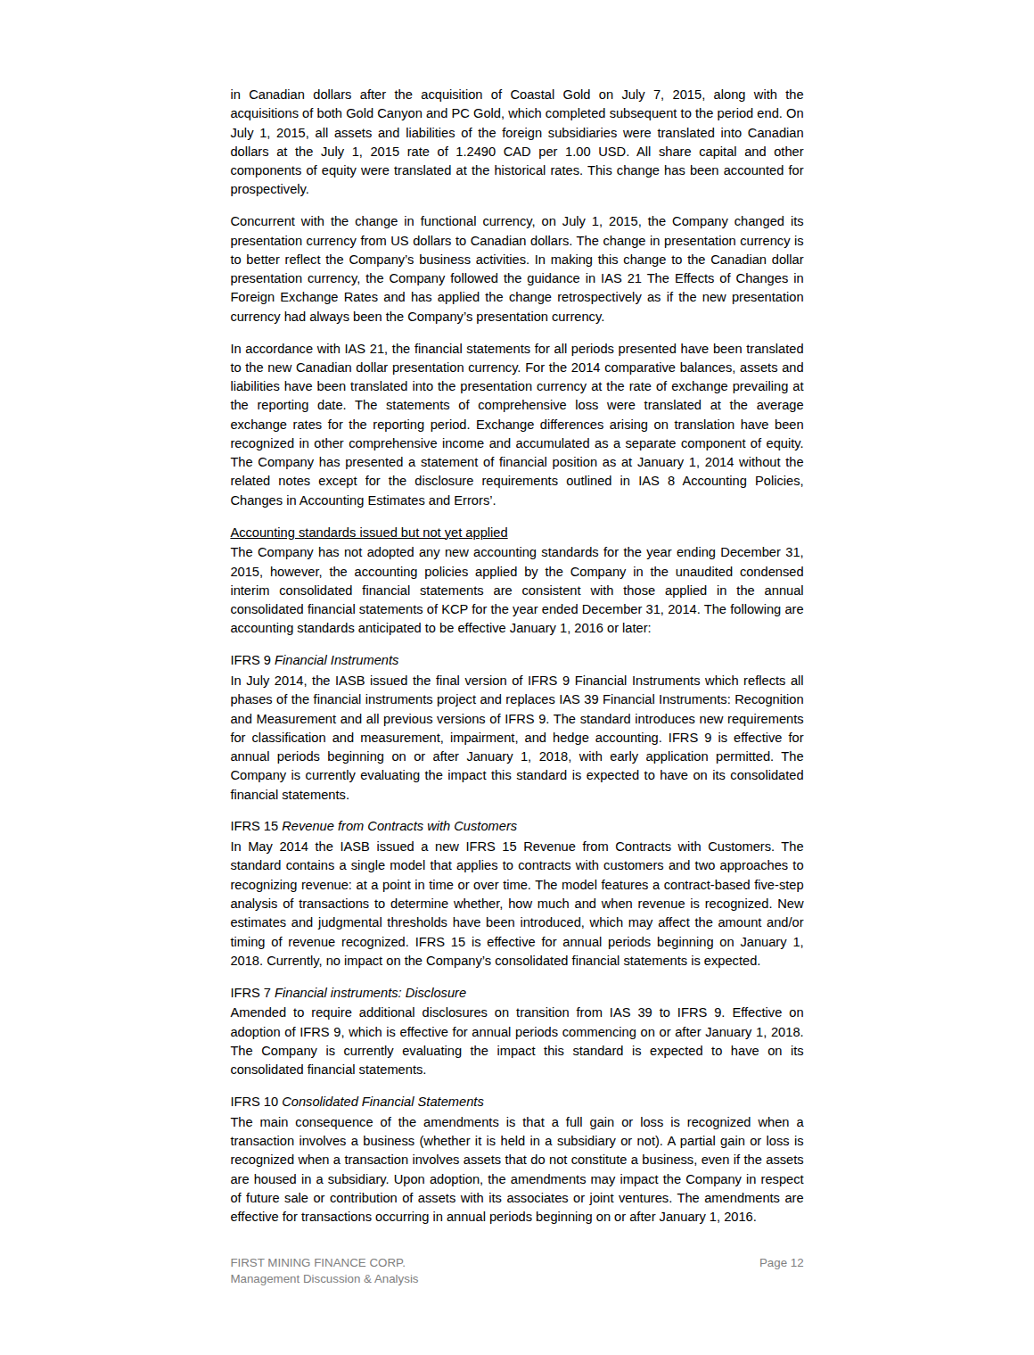in Canadian dollars after the acquisition of Coastal Gold on July 7, 2015, along with the acquisitions of both Gold Canyon and PC Gold, which completed subsequent to the period end. On July 1, 2015, all assets and liabilities of the foreign subsidiaries were translated into Canadian dollars at the July 1, 2015 rate of 1.2490 CAD per 1.00 USD. All share capital and other components of equity were translated at the historical rates. This change has been accounted for prospectively.
Concurrent with the change in functional currency, on July 1, 2015, the Company changed its presentation currency from US dollars to Canadian dollars. The change in presentation currency is to better reflect the Company’s business activities. In making this change to the Canadian dollar presentation currency, the Company followed the guidance in IAS 21 The Effects of Changes in Foreign Exchange Rates and has applied the change retrospectively as if the new presentation currency had always been the Company’s presentation currency.
In accordance with IAS 21, the financial statements for all periods presented have been translated to the new Canadian dollar presentation currency. For the 2014 comparative balances, assets and liabilities have been translated into the presentation currency at the rate of exchange prevailing at the reporting date. The statements of comprehensive loss were translated at the average exchange rates for the reporting period. Exchange differences arising on translation have been recognized in other comprehensive income and accumulated as a separate component of equity. The Company has presented a statement of financial position as at January 1, 2014 without the related notes except for the disclosure requirements outlined in IAS 8 Accounting Policies, Changes in Accounting Estimates and Errors’.
Accounting standards issued but not yet applied
The Company has not adopted any new accounting standards for the year ending December 31, 2015, however, the accounting policies applied by the Company in the unaudited condensed interim consolidated financial statements are consistent with those applied in the annual consolidated financial statements of KCP for the year ended December 31, 2014. The following are accounting standards anticipated to be effective January 1, 2016 or later:
IFRS 9 Financial Instruments
In July 2014, the IASB issued the final version of IFRS 9 Financial Instruments which reflects all phases of the financial instruments project and replaces IAS 39 Financial Instruments: Recognition and Measurement and all previous versions of IFRS 9. The standard introduces new requirements for classification and measurement, impairment, and hedge accounting. IFRS 9 is effective for annual periods beginning on or after January 1, 2018, with early application permitted. The Company is currently evaluating the impact this standard is expected to have on its consolidated financial statements.
IFRS 15 Revenue from Contracts with Customers
In May 2014 the IASB issued a new IFRS 15 Revenue from Contracts with Customers. The standard contains a single model that applies to contracts with customers and two approaches to recognizing revenue: at a point in time or over time. The model features a contract-based five-step analysis of transactions to determine whether, how much and when revenue is recognized. New estimates and judgmental thresholds have been introduced, which may affect the amount and/or timing of revenue recognized. IFRS 15 is effective for annual periods beginning on January 1, 2018. Currently, no impact on the Company’s consolidated financial statements is expected.
IFRS 7 Financial instruments: Disclosure
Amended to require additional disclosures on transition from IAS 39 to IFRS 9. Effective on adoption of IFRS 9, which is effective for annual periods commencing on or after January 1, 2018. The Company is currently evaluating the impact this standard is expected to have on its consolidated financial statements.
IFRS 10 Consolidated Financial Statements
The main consequence of the amendments is that a full gain or loss is recognized when a transaction involves a business (whether it is held in a subsidiary or not). A partial gain or loss is recognized when a transaction involves assets that do not constitute a business, even if the assets are housed in a subsidiary. Upon adoption, the amendments may impact the Company in respect of future sale or contribution of assets with its associates or joint ventures. The amendments are effective for transactions occurring in annual periods beginning on or after January 1, 2016.
FIRST MINING FINANCE CORP.
Management Discussion & Analysis
Page 12